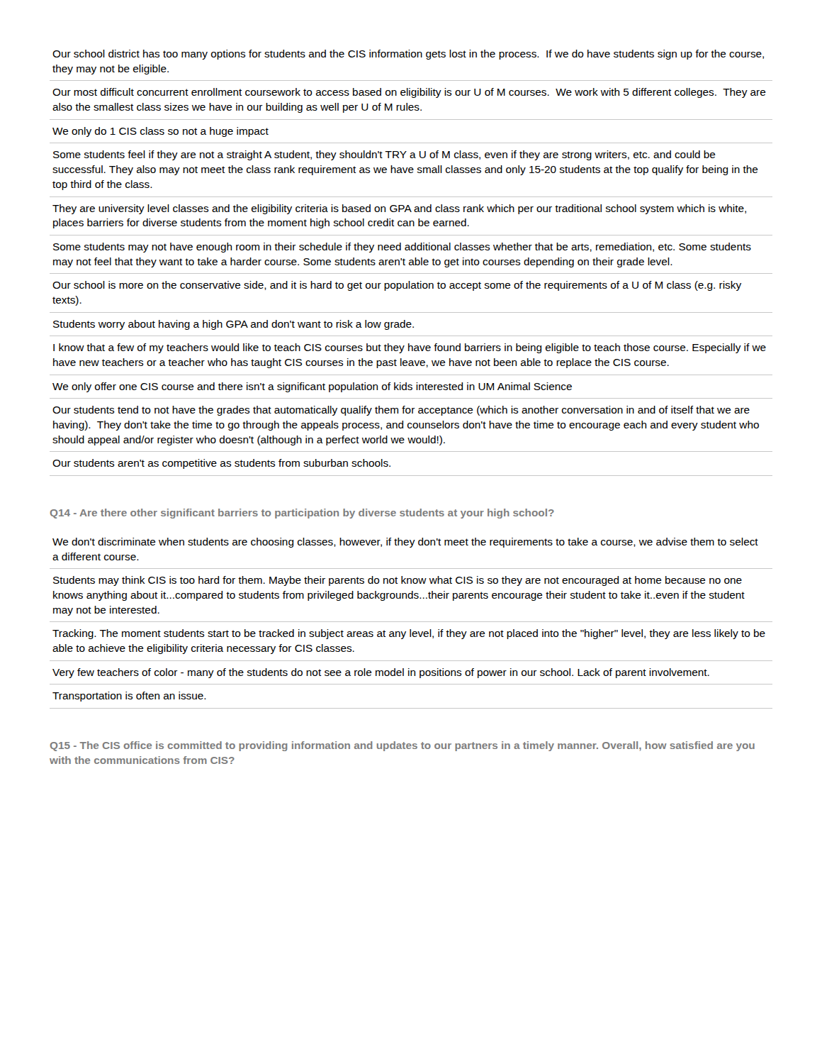| Our school district has too many options for students and the CIS information gets lost in the process. If we do have students sign up for the course, they may not be eligible. |
| Our most difficult concurrent enrollment coursework to access based on eligibility is our U of M courses. We work with 5 different colleges. They are also the smallest class sizes we have in our building as well per U of M rules. |
| We only do 1 CIS class so not a huge impact |
| Some students feel if they are not a straight A student, they shouldn't TRY a U of M class, even if they are strong writers, etc. and could be successful. They also may not meet the class rank requirement as we have small classes and only 15-20 students at the top qualify for being in the top third of the class. |
| They are university level classes and the eligibility criteria is based on GPA and class rank which per our traditional school system which is white, places barriers for diverse students from the moment high school credit can be earned. |
| Some students may not have enough room in their schedule if they need additional classes whether that be arts, remediation, etc. Some students may not feel that they want to take a harder course. Some students aren't able to get into courses depending on their grade level. |
| Our school is more on the conservative side, and it is hard to get our population to accept some of the requirements of a U of M class (e.g. risky texts). |
| Students worry about having a high GPA and don't want to risk a low grade. |
| I know that a few of my teachers would like to teach CIS courses but they have found barriers in being eligible to teach those course. Especially if we have new teachers or a teacher who has taught CIS courses in the past leave, we have not been able to replace the CIS course. |
| We only offer one CIS course and there isn't a significant population of kids interested in UM Animal Science |
| Our students tend to not have the grades that automatically qualify them for acceptance (which is another conversation in and of itself that we are having). They don't take the time to go through the appeals process, and counselors don't have the time to encourage each and every student who should appeal and/or register who doesn't (although in a perfect world we would!). |
| Our students aren't as competitive as students from suburban schools. |
Q14 - Are there other significant barriers to participation by diverse students at your high school?
| We don't discriminate when students are choosing classes, however, if they don't meet the requirements to take a course, we advise them to select a different course. |
| Students may think CIS is too hard for them. Maybe their parents do not know what CIS is so they are not encouraged at home because no one knows anything about it...compared to students from privileged backgrounds...their parents encourage their student to take it..even if the student may not be interested. |
| Tracking. The moment students start to be tracked in subject areas at any level, if they are not placed into the "higher" level, they are less likely to be able to achieve the eligibility criteria necessary for CIS classes. |
| Very few teachers of color - many of the students do not see a role model in positions of power in our school. Lack of parent involvement. |
| Transportation is often an issue. |
Q15 - The CIS office is committed to providing information and updates to our partners in a timely manner. Overall, how satisfied are you with the communications from CIS?